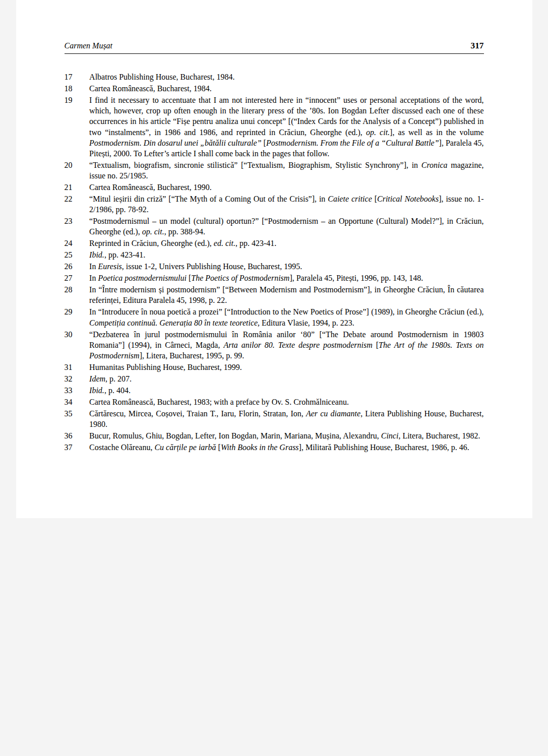Carmen Mușat 317
17 Albatros Publishing House, Bucharest, 1984.
18 Cartea Românească, Bucharest, 1984.
19 I find it necessary to accentuate that I am not interested here in “innocent” uses or personal acceptations of the word, which, however, crop up often enough in the literary press of the ’80s. Ion Bogdan Lefter discussed each one of these occurrences in his article “Fișe pentru analiza unui concept” [(“Index Cards for the Analysis of a Concept”) published in two “instalments”, in 1986 and 1986, and reprinted in Crăciun, Gheorghe (ed.), op. cit.], as well as in the volume Postmodernism. Din dosarul unei „bătălii culturale” [Postmodernism. From the File of a “Cultural Battle”], Paralela 45, Pitești, 2000. To Lefter’s article I shall come back in the pages that follow.
20“Textualism, biografism, sincronie stilistică” [“Textualism, Biographism, Stylistic Synchrony”], in Cronica magazine, issue no. 25/1985.
21 Cartea Românească, Bucharest, 1990.
22“Mitul ieșirii din criză” [“The Myth of a Coming Out of the Crisis”], in Caiete critice [Critical Notebooks], issue no. 1-2/1986, pp. 78-92.
23“Postmodernismul – un model (cultural) oportun?” [“Postmodernism – an Opportune (Cultural) Model?”], in Crăciun, Gheorghe (ed.), op. cit., pp. 388-94.
24 Reprinted in Crăciun, Gheorghe (ed.), ed. cit., pp. 423-41.
25 Ibid., pp. 423-41.
26 In Euresis, issue 1-2, Univers Publishing House, Bucharest, 1995.
27 In Poetica postmodernismului [The Poetics of Postmodernism], Paralela 45, Pitești, 1996, pp. 143, 148.
28 In “Între modernism și postmodernism” [“Between Modernism and Postmodernism”], in Gheorghe Crăciun, În căutarea referinței, Editura Paralela 45, 1998, p. 22.
29 In “Introducere în noua poetică a prozei” [“Introduction to the New Poetics of Prose”] (1989), in Gheorghe Crăciun (ed.), Competiția continuă. Generația 80 în texte teoretice, Editura Vlasie, 1994, p. 223.
30“Dezbaterea în jurul postmodernismului în România anilor ‘80” [“The Debate around Postmodernism in 19803 Romania”] (1994), in Cârneci, Magda, Arta anilor 80. Texte despre postmodernism [The Art of the 1980s. Texts on Postmodernism], Litera, Bucharest, 1995, p. 99.
31 Humanitas Publishing House, Bucharest, 1999.
32 Idem, p. 207.
33 Ibid., p. 404.
34 Cartea Românească, Bucharest, 1983; with a preface by Ov. S. Crohmălniceanu.
35 Cărtărescu, Mircea, Coșovei, Traian T., Iaru, Florin, Stratan, Ion, Aer cu diamante, Litera Publishing House, Bucharest, 1980.
36 Bucur, Romulus, Ghiu, Bogdan, Lefter, Ion Bogdan, Marin, Mariana, Mușina, Alexandru, Cinci, Litera, Bucharest, 1982.
37 Costache Olăreanu, Cu cărțile pe iarbă [With Books in the Grass], Militară Publishing House, Bucharest, 1986, p. 46.